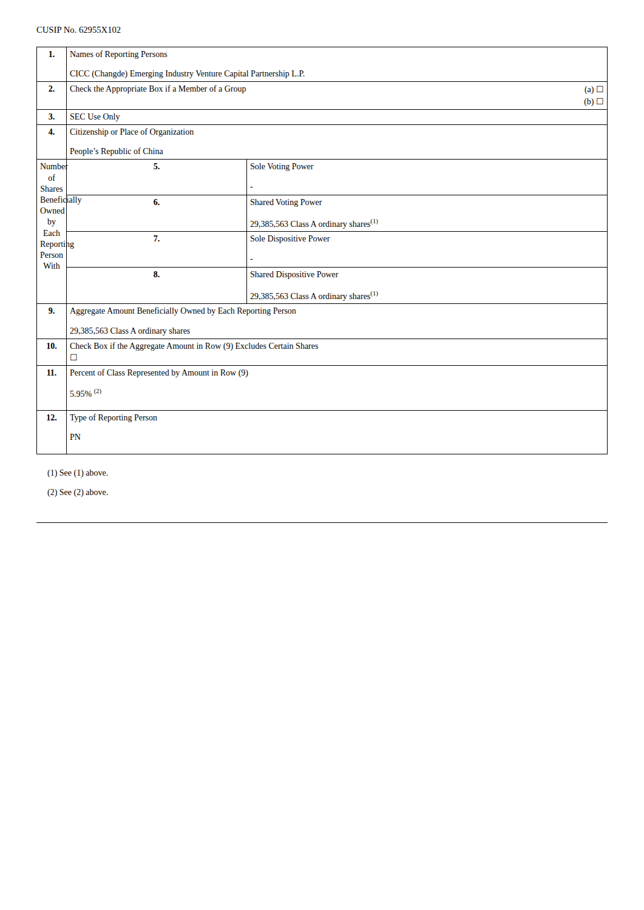CUSIP No. 62955X102
| 1. | Names of Reporting Persons CICC (Changde) Emerging Industry Venture Capital Partnership L.P. |
| 2. | / Check the Appropriate Box if a Member of a Group / (a) ☐ / / / (b) ☐ / |
| 3. | SEC Use Only |
| 4. | Citizenship or Place of Organization People’s Republic of China |
| Number of Shares Beneficially Owned by Each Reporting Person With | 5. | Sole Voting Power - |
| 6. | Shared Voting Power 29,385,563 Class A ordinary shares (1) |
| 7. | Sole Dispositive Power - |
| 8. | Shared Dispositive Power 29,385,563 Class A ordinary shares (1) |
| 9. | Aggregate Amount Beneficially Owned by Each Reporting Person 29,385,563 Class A ordinary shares |
| 10. | Check Box if the Aggregate Amount in Row (9) Excludes Certain Shares ☐ |
| 11. | Percent of Class Represented by Amount in Row (9) 5.95% (2) |
| 12. | Type of Reporting Person PN |
(1) See (1) above.
(2) See (2) above.